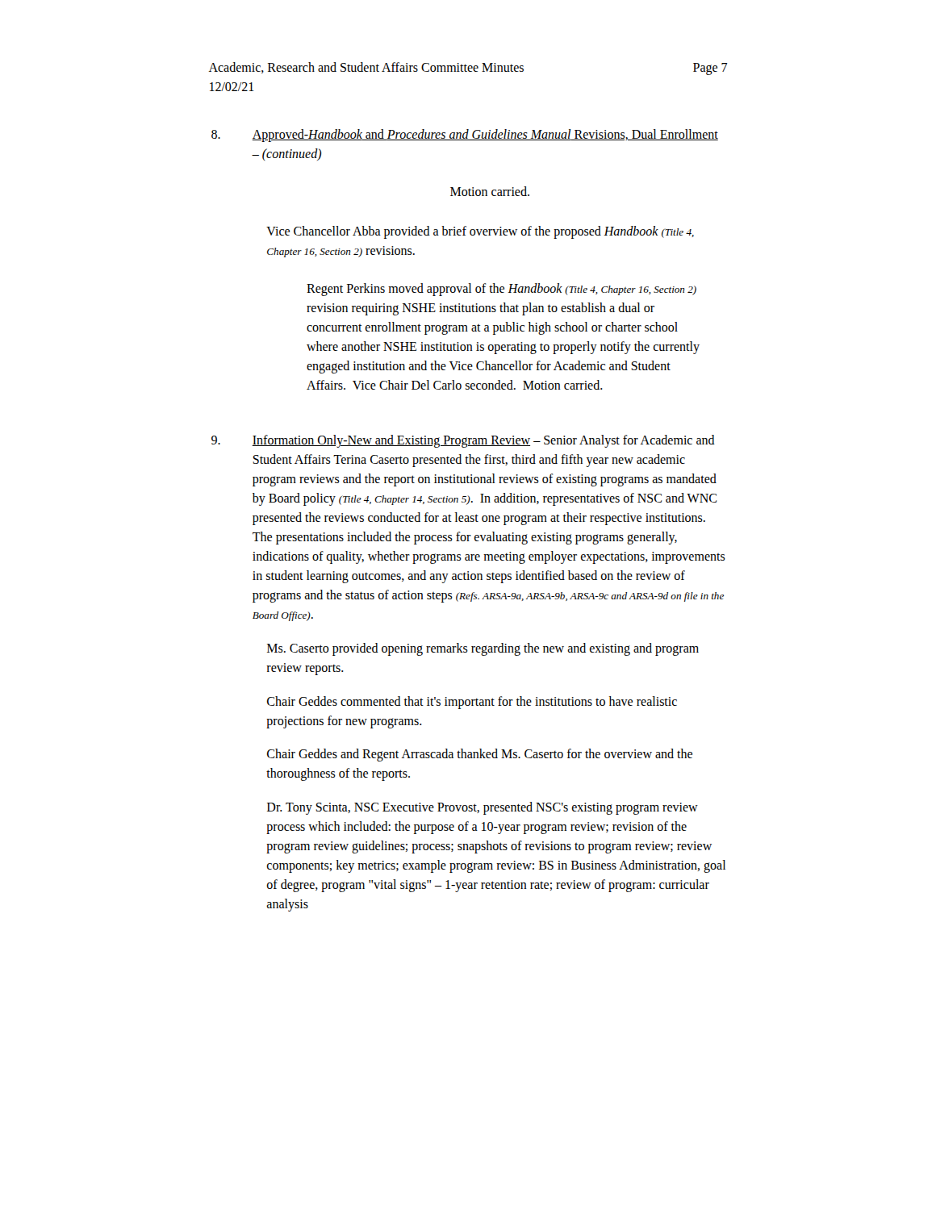Academic, Research and Student Affairs Committee Minutes
12/02/21
Page 7
8.
Approved-Handbook and Procedures and Guidelines Manual Revisions, Dual Enrollment
– (continued)
Motion carried.
Vice Chancellor Abba provided a brief overview of the proposed Handbook (Title 4, Chapter 16, Section 2) revisions.
Regent Perkins moved approval of the Handbook (Title 4, Chapter 16, Section 2) revision requiring NSHE institutions that plan to establish a dual or concurrent enrollment program at a public high school or charter school where another NSHE institution is operating to properly notify the currently engaged institution and the Vice Chancellor for Academic and Student Affairs. Vice Chair Del Carlo seconded. Motion carried.
9.
Information Only-New and Existing Program Review – Senior Analyst for Academic and Student Affairs Terina Caserto presented the first, third and fifth year new academic program reviews and the report on institutional reviews of existing programs as mandated by Board policy (Title 4, Chapter 14, Section 5). In addition, representatives of NSC and WNC presented the reviews conducted for at least one program at their respective institutions. The presentations included the process for evaluating existing programs generally, indications of quality, whether programs are meeting employer expectations, improvements in student learning outcomes, and any action steps identified based on the review of programs and the status of action steps (Refs. ARSA-9a, ARSA-9b, ARSA-9c and ARSA-9d on file in the Board Office).
Ms. Caserto provided opening remarks regarding the new and existing and program review reports.
Chair Geddes commented that it's important for the institutions to have realistic projections for new programs.
Chair Geddes and Regent Arrascada thanked Ms. Caserto for the overview and the thoroughness of the reports.
Dr. Tony Scinta, NSC Executive Provost, presented NSC's existing program review process which included: the purpose of a 10-year program review; revision of the program review guidelines; process; snapshots of revisions to program review; review components; key metrics; example program review: BS in Business Administration, goal of degree, program "vital signs" – 1-year retention rate; review of program: curricular analysis